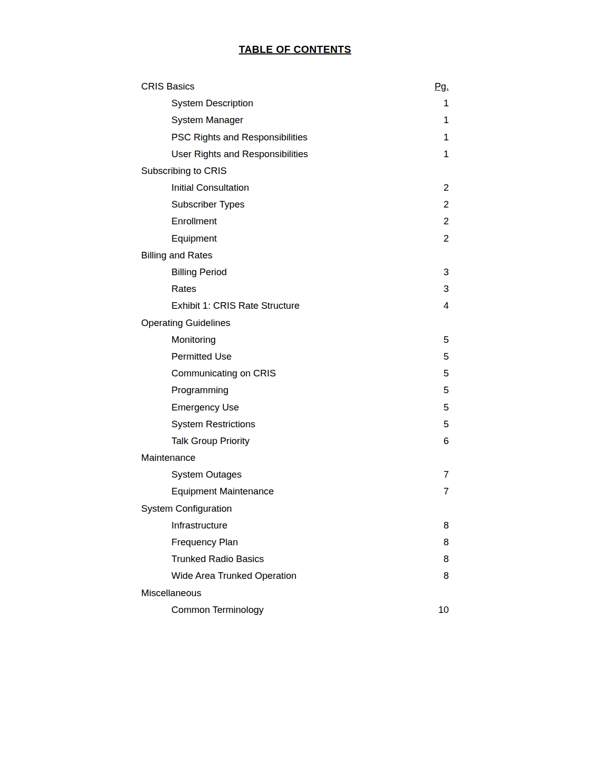TABLE OF CONTENTS
| CRIS Basics | Pg. |
| System Description | 1 |
| System Manager | 1 |
| PSC Rights and Responsibilities | 1 |
| User Rights and Responsibilities | 1 |
| Subscribing to CRIS | |
| Initial Consultation | 2 |
| Subscriber Types | 2 |
| Enrollment | 2 |
| Equipment | 2 |
| Billing and Rates | |
| Billing Period | 3 |
| Rates | 3 |
| Exhibit 1: CRIS Rate Structure | 4 |
| Operating Guidelines | |
| Monitoring | 5 |
| Permitted Use | 5 |
| Communicating on CRIS | 5 |
| Programming | 5 |
| Emergency Use | 5 |
| System Restrictions | 5 |
| Talk Group Priority | 6 |
| Maintenance | |
| System Outages | 7 |
| Equipment Maintenance | 7 |
| System Configuration | |
| Infrastructure | 8 |
| Frequency Plan | 8 |
| Trunked Radio Basics | 8 |
| Wide Area Trunked Operation | 8 |
| Miscellaneous | |
| Common Terminology | 10 |